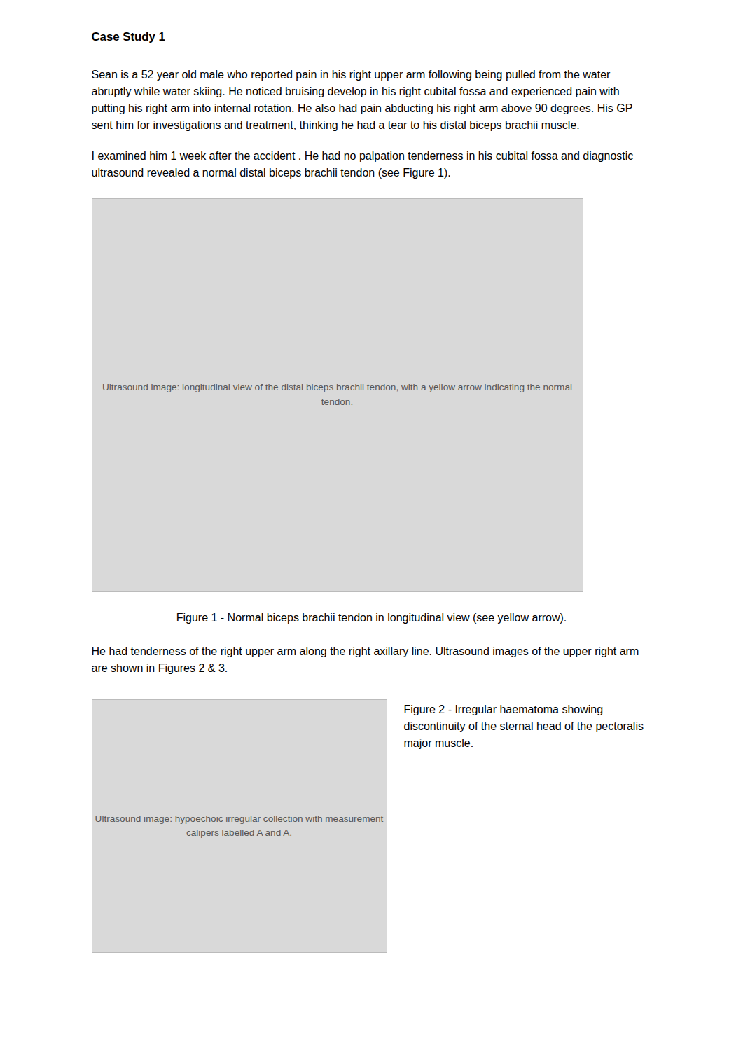Case Study 1
Sean is a 52 year old male who reported pain in his right upper arm following being pulled from the water abruptly while water skiing. He noticed bruising develop in his right cubital fossa and experienced pain with putting his right arm into internal rotation. He also had pain abducting his right arm above 90 degrees. His GP sent him for investigations and treatment, thinking he had a tear to his distal biceps brachii muscle.
I examined him 1 week after the accident . He had no palpation tenderness in his cubital fossa and diagnostic ultrasound revealed a normal distal biceps brachii tendon (see Figure 1).
Ultrasound image: longitudinal view of the distal biceps brachii tendon, with a yellow arrow indicating the normal tendon.
Figure 1 - Normal biceps brachii tendon in longitudinal view (see yellow arrow).
He had tenderness of the right upper arm along the right axillary line. Ultrasound images of the upper right arm are shown in Figures 2 & 3.
Ultrasound image: hypoechoic irregular collection with measurement calipers labelled A and A.
Figure 2 - Irregular haematoma showing discontinuity of the sternal head of the pectoralis major muscle.